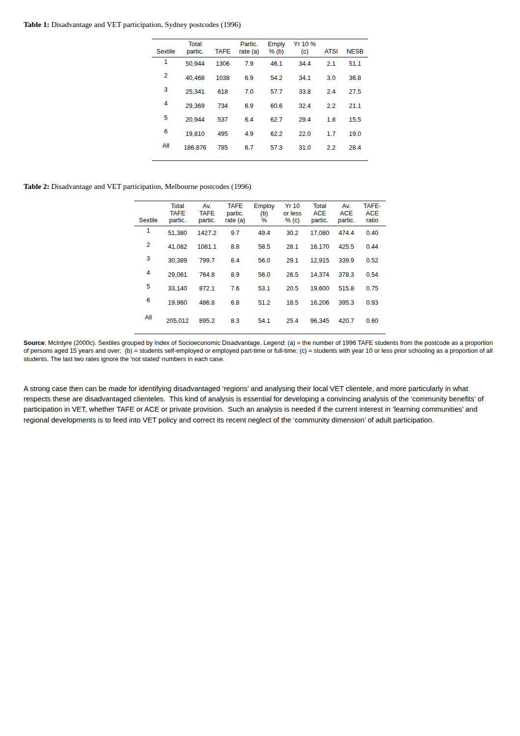Table 1: Disadvantage and VET participation, Sydney postcodes (1996)
| Sextile | Total partic. | TAFE | Partic. rate (a) | Emply % (b) | Yr 10 % (c) | ATSI | NESB |
| --- | --- | --- | --- | --- | --- | --- | --- |
| 1 | 50,944 | 1306 | 7.9 | 46.1 | 34.4 | 2.1 | 51.1 |
| 2 | 40,468 | 1038 | 6.9 | 54.2 | 34.1 | 3.0 | 36.8 |
| 3 | 25,341 | 618 | 7.0 | 57.7 | 33.8 | 2.4 | 27.5 |
| 4 | 29,369 | 734 | 6.9 | 60.6 | 32.4 | 2.2 | 21.1 |
| 5 | 20,944 | 537 | 6.4 | 62.7 | 29.4 | 1.8 | 15.5 |
| 6 | 19,810 | 495 | 4.9 | 62.2 | 22.0 | 1.7 | 19.0 |
| All | 186,876 | 785 | 6.7 | 57.3 | 31.0 | 2.2 | 28.4 |
Table 2: Disadvantage and VET participation, Melbourne postcodes (1996)
| Sextile | Total TAFE partic. | Av. TAFE partic. | TAFE partic. rate (a) | Employ (b) % | Yr 10 or less % (c) | Total ACE partic. | Av. ACE partic. | TAFE- ACE ratio |
| --- | --- | --- | --- | --- | --- | --- | --- | --- |
| 1 | 51,380 | 1427.2 | 9.7 | 49.4 | 30.2 | 17,080 | 474.4 | 0.40 |
| 2 | 41,082 | 1081.1 | 8.8 | 58.5 | 28.1 | 16,170 | 425.5 | 0.44 |
| 3 | 30,389 | 799.7 | 8.4 | 56.0 | 29.1 | 12,915 | 339.9 | 0.52 |
| 4 | 29,061 | 764.8 | 8.9 | 56.0 | 26.5 | 14,374 | 378.3 | 0.54 |
| 5 | 33,140 | 872.1 | 7.6 | 53.1 | 20.5 | 19,600 | 515.8 | 0.75 |
| 6 | 19,960 | 486.8 | 6.8 | 51.2 | 18.5 | 16,206 | 395.3 | 0.93 |
| All | 205,012 | 895.2 | 8.3 | 54.1 | 25.4 | 96,345 | 420.7 | 0.60 |
Source: McIntyre (2000c). Sextiles grouped by Index of Socioeconomic Disadvantage. Legend: (a) = the number of 1996 TAFE students from the postcode as a proportion of persons aged 15 years and over; (b) = students self-employed or employed part-time or full-time; (c) = students with year 10 or less prior schooling as a proportion of all students. The last two rates ignore the ‘not stated’ numbers in each case.
A strong case then can be made for identifying disadvantaged ‘regions’ and analysing their local VET clientele, and more particularly in what respects these are disadvantaged clienteles. This kind of analysis is essential for developing a convincing analysis of the ‘community benefits’ of participation in VET, whether TAFE or ACE or private provision. Such an analysis is needed if the current interest in ‘learning communities’ and regional developments is to feed into VET policy and correct its recent neglect of the ‘community dimension’ of adult participation.